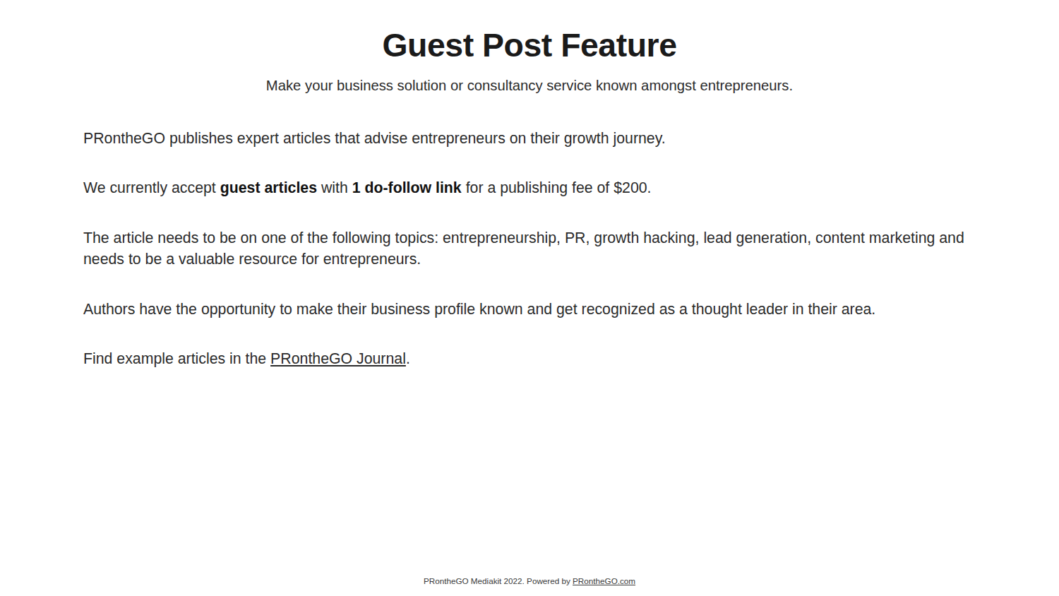Guest Post Feature
Make your business solution or consultancy service known amongst entrepreneurs.
PRontheGO publishes expert articles that advise entrepreneurs on their growth journey.
We currently accept guest articles with 1 do-follow link for a publishing fee of $200.
The article needs to be on one of the following topics: entrepreneurship, PR, growth hacking, lead generation, content marketing and needs to be a valuable resource for entrepreneurs.
Authors have the opportunity to make their business profile known and get recognized as a thought leader in their area.
Find example articles in the PRontheGO Journal.
PRontheGO Mediakit 2022. Powered by PRontheGO.com